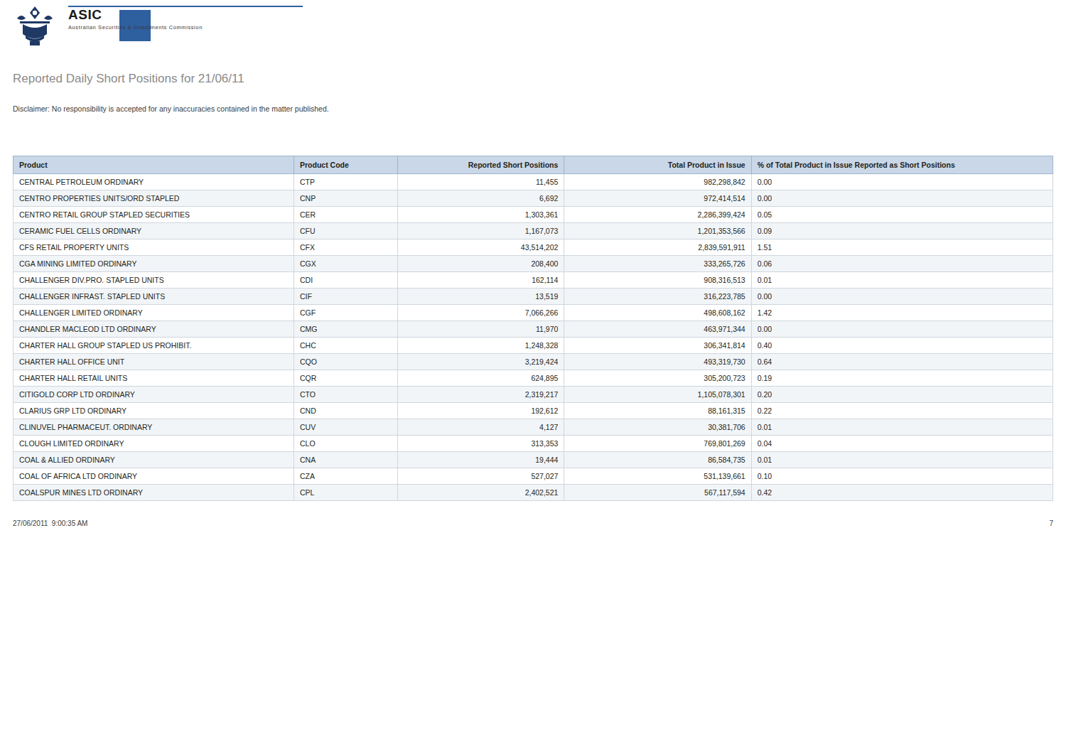ASIC
Australian Securities & Investments Commission
Reported Daily Short Positions for 21/06/11
Disclaimer: No responsibility is accepted for any inaccuracies contained in the matter published.
| Product | Product Code | Reported Short Positions | Total Product in Issue | % of Total Product in Issue Reported as Short Positions |
| --- | --- | --- | --- | --- |
| CENTRAL PETROLEUM ORDINARY | CTP | 11,455 | 982,298,842 | 0.00 |
| CENTRO PROPERTIES UNITS/ORD STAPLED | CNP | 6,692 | 972,414,514 | 0.00 |
| CENTRO RETAIL GROUP STAPLED SECURITIES | CER | 1,303,361 | 2,286,399,424 | 0.05 |
| CERAMIC FUEL CELLS ORDINARY | CFU | 1,167,073 | 1,201,353,566 | 0.09 |
| CFS RETAIL PROPERTY UNITS | CFX | 43,514,202 | 2,839,591,911 | 1.51 |
| CGA MINING LIMITED ORDINARY | CGX | 208,400 | 333,265,726 | 0.06 |
| CHALLENGER DIV.PRO. STAPLED UNITS | CDI | 162,114 | 908,316,513 | 0.01 |
| CHALLENGER INFRAST. STAPLED UNITS | CIF | 13,519 | 316,223,785 | 0.00 |
| CHALLENGER LIMITED ORDINARY | CGF | 7,066,266 | 498,608,162 | 1.42 |
| CHANDLER MACLEOD LTD ORDINARY | CMG | 11,970 | 463,971,344 | 0.00 |
| CHARTER HALL GROUP STAPLED US PROHIBIT. | CHC | 1,248,328 | 306,341,814 | 0.40 |
| CHARTER HALL OFFICE UNIT | CQO | 3,219,424 | 493,319,730 | 0.64 |
| CHARTER HALL RETAIL UNITS | CQR | 624,895 | 305,200,723 | 0.19 |
| CITIGOLD CORP LTD ORDINARY | CTO | 2,319,217 | 1,105,078,301 | 0.20 |
| CLARIUS GRP LTD ORDINARY | CND | 192,612 | 88,161,315 | 0.22 |
| CLINUVEL PHARMACEUT. ORDINARY | CUV | 4,127 | 30,381,706 | 0.01 |
| CLOUGH LIMITED ORDINARY | CLO | 313,353 | 769,801,269 | 0.04 |
| COAL & ALLIED ORDINARY | CNA | 19,444 | 86,584,735 | 0.01 |
| COAL OF AFRICA LTD ORDINARY | CZA | 527,027 | 531,139,661 | 0.10 |
| COALSPUR MINES LTD ORDINARY | CPL | 2,402,521 | 567,117,594 | 0.42 |
27/06/2011 9:00:35 AM 7